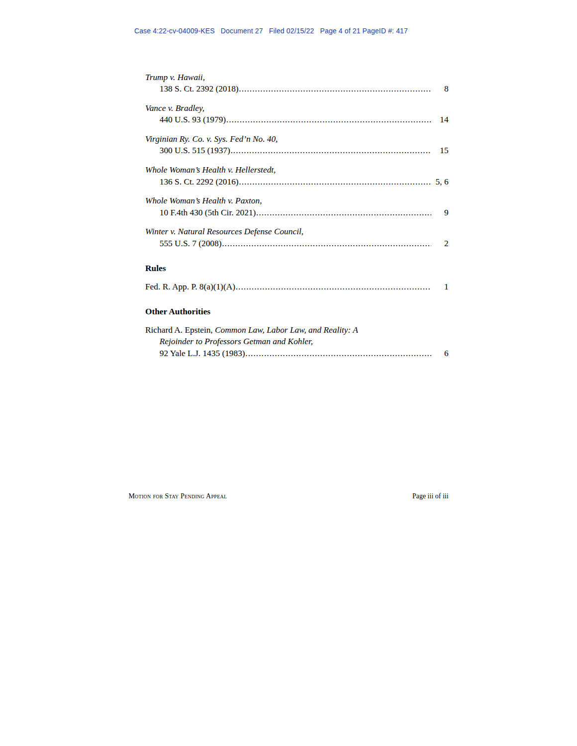Case 4:22-cv-04009-KES Document 27 Filed 02/15/22 Page 4 of 21 PageID #: 417
Trump v. Hawaii,
138 S. Ct. 2392 (2018) 8
Vance v. Bradley,
440 U.S. 93 (1979) 14
Virginian Ry. Co. v. Sys. Fed’n No. 40,
300 U.S. 515 (1937) 15
Whole Woman’s Health v. Hellerstedt,
136 S. Ct. 2292 (2016) 5, 6
Whole Woman’s Health v. Paxton,
10 F.4th 430 (5th Cir. 2021) 9
Winter v. Natural Resources Defense Council,
555 U.S. 7 (2008) 2
Rules
Fed. R. App. P. 8(a)(1)(A) 1
Other Authorities
Richard A. Epstein, Common Law, Labor Law, and Reality: A
Rejoinder to Professors Getman and Kohler,
92 Yale L.J. 1435 (1983) 6
Motion for Stay Pending Appeal Page iii of iii